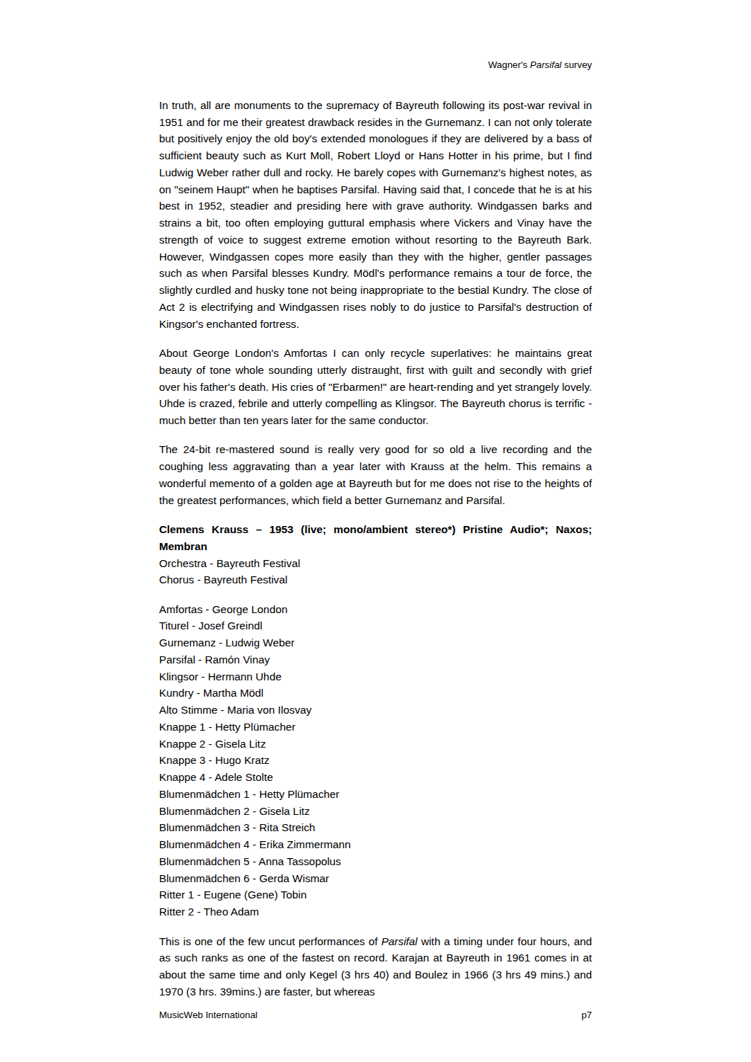Wagner's Parsifal survey
In truth, all are monuments to the supremacy of Bayreuth following its post-war revival in 1951 and for me their greatest drawback resides in the Gurnemanz. I can not only tolerate but positively enjoy the old boy's extended monologues if they are delivered by a bass of sufficient beauty such as Kurt Moll, Robert Lloyd or Hans Hotter in his prime, but I find Ludwig Weber rather dull and rocky. He barely copes with Gurnemanz's highest notes, as on "seinem Haupt" when he baptises Parsifal. Having said that, I concede that he is at his best in 1952, steadier and presiding here with grave authority. Windgassen barks and strains a bit, too often employing guttural emphasis where Vickers and Vinay have the strength of voice to suggest extreme emotion without resorting to the Bayreuth Bark. However, Windgassen copes more easily than they with the higher, gentler passages such as when Parsifal blesses Kundry. Mödl's performance remains a tour de force, the slightly curdled and husky tone not being inappropriate to the bestial Kundry. The close of Act 2 is electrifying and Windgassen rises nobly to do justice to Parsifal's destruction of Kingsor's enchanted fortress.
About George London's Amfortas I can only recycle superlatives: he maintains great beauty of tone whole sounding utterly distraught, first with guilt and secondly with grief over his father's death. His cries of "Erbarmen!" are heart-rending and yet strangely lovely. Uhde is crazed, febrile and utterly compelling as Klingsor. The Bayreuth chorus is terrific - much better than ten years later for the same conductor.
The 24-bit re-mastered sound is really very good for so old a live recording and the coughing less aggravating than a year later with Krauss at the helm. This remains a wonderful memento of a golden age at Bayreuth but for me does not rise to the heights of the greatest performances, which field a better Gurnemanz and Parsifal.
Clemens Krauss – 1953 (live; mono/ambient stereo*) Pristine Audio*; Naxos; Membran
Orchestra - Bayreuth Festival
Chorus - Bayreuth Festival
Amfortas - George London
Titurel - Josef Greindl
Gurnemanz - Ludwig Weber
Parsifal - Ramón Vinay
Klingsor - Hermann Uhde
Kundry - Martha Mödl
Alto Stimme - Maria von Ilosvay
Knappe 1 - Hetty Plümacher
Knappe 2 - Gisela Litz
Knappe 3 - Hugo Kratz
Knappe 4 - Adele Stolte
Blumenmädchen 1 - Hetty Plümacher
Blumenmädchen 2 - Gisela Litz
Blumenmädchen 3 - Rita Streich
Blumenmädchen 4 - Erika Zimmermann
Blumenmädchen 5 - Anna Tassopolus
Blumenmädchen 6 - Gerda Wismar
Ritter 1 - Eugene (Gene) Tobin
Ritter 2 - Theo Adam
This is one of the few uncut performances of Parsifal with a timing under four hours, and as such ranks as one of the fastest on record. Karajan at Bayreuth in 1961 comes in at about the same time and only Kegel (3 hrs 40) and Boulez in 1966 (3 hrs 49 mins.) and 1970 (3 hrs. 39mins.) are faster, but whereas
MusicWeb International p7